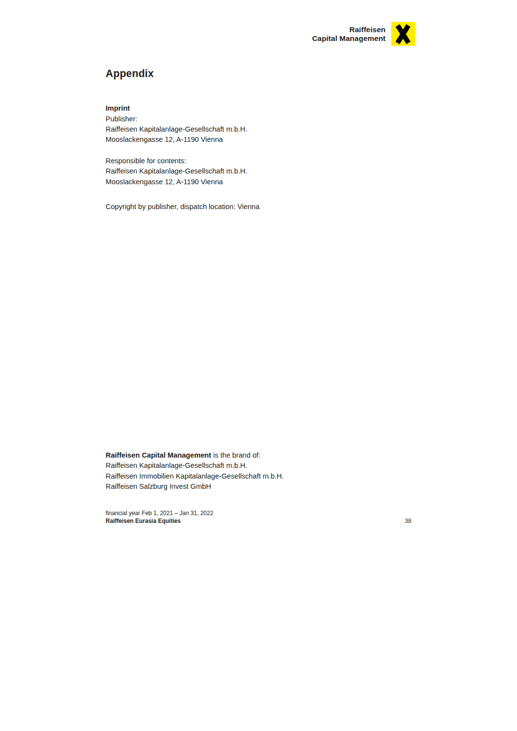Raiffeisen
Capital Management
Appendix
Imprint
Publisher:
Raiffeisen Kapitalanlage-Gesellschaft m.b.H.
Mooslackengasse 12, A-1190 Vienna
Responsible for contents:
Raiffeisen Kapitalanlage-Gesellschaft m.b.H.
Mooslackengasse 12, A-1190 Vienna
Copyright by publisher, dispatch location: Vienna
Raiffeisen Capital Management is the brand of:
Raiffeisen Kapitalanlage-Gesellschaft m.b.H.
Raiffeisen Immobilien Kapitalanlage-Gesellschaft m.b.H.
Raiffeisen Salzburg Invest GmbH
financial year Feb 1, 2021 – Jan 31, 2022
Raiffeisen Eurasia Equities
38